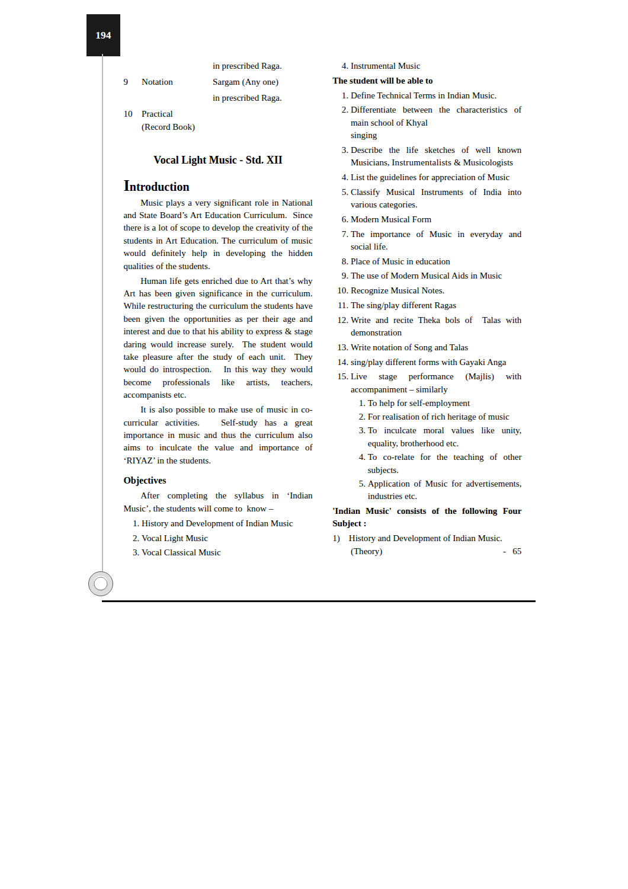194
| | | in prescribed Raga. |
| 9 | Notation | Sargam (Any one) |
| | | in prescribed Raga. |
| 10 | Practical (Record Book) | |
Vocal Light Music - Std. XII
Introduction
Music plays a very significant role in National and State Board’s Art Education Curriculum. Since there is a lot of scope to develop the creativity of the students in Art Education. The curriculum of music would definitely help in developing the hidden qualities of the students.
Human life gets enriched due to Art that’s why Art has been given significance in the curriculum. While restructuring the curriculum the students have been given the opportunities as per their age and interest and due to that his ability to express & stage daring would increase surely. The student would take pleasure after the study of each unit. They would do introspection. In this way they would become professionals like artists, teachers, accompanists etc.
It is also possible to make use of music in co-curricular activities. Self-study has a great importance in music and thus the curriculum also aims to inculcate the value and importance of ‘RIYAZ’ in the students.
Objectives
After completing the syllabus in ‘Indian Music’, the students will come to know –
History and Development of Indian Music
Vocal Light Music
Vocal Classical Music
Instrumental Music
The student will be able to
Define Technical Terms in Indian Music.
Differentiate between the characteristics of main school of Khyal
singing
Describe the life sketches of well known Musicians, Instrumentalists & Musicologists
List the guidelines for appreciation of Music
Classify Musical Instruments of India into various categories.
Modern Musical Form
The importance of Music in everyday and social life.
Place of Music in education
The use of Modern Musical Aids in Music
Recognize Musical Notes.
The sing/play different Ragas
Write and recite Theka bols of Talas with demonstration
Write notation of Song and Talas
sing/play different forms with Gayaki Anga
Live stage performance (Majlis) with accompaniment – similarly
To help for self-employment
For realisation of rich heritage of music
To inculcate moral values like unity, equality, brotherhood etc.
To co-relate for the teaching of other subjects.
Application of Music for advertisements, industries etc.
'Indian Music' consists of the following Four Subject :
1) History and Development of Indian Music.
(Theory) - 65